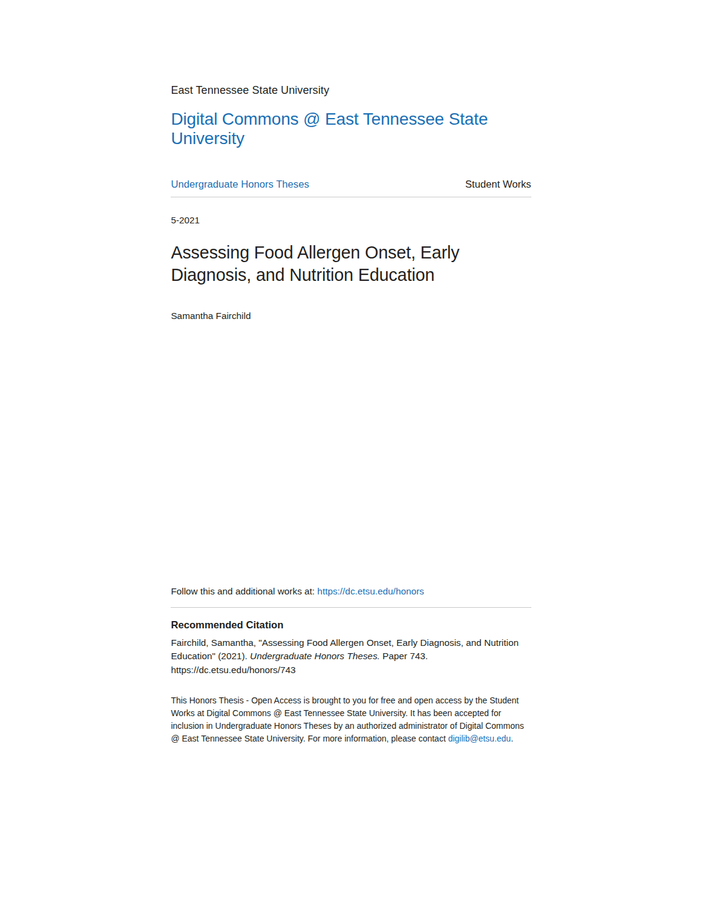East Tennessee State University
Digital Commons @ East Tennessee State University
Undergraduate Honors Theses
Student Works
5-2021
Assessing Food Allergen Onset, Early Diagnosis, and Nutrition Education
Samantha Fairchild
Follow this and additional works at: https://dc.etsu.edu/honors
Recommended Citation
Fairchild, Samantha, "Assessing Food Allergen Onset, Early Diagnosis, and Nutrition Education" (2021). Undergraduate Honors Theses. Paper 743. https://dc.etsu.edu/honors/743
This Honors Thesis - Open Access is brought to you for free and open access by the Student Works at Digital Commons @ East Tennessee State University. It has been accepted for inclusion in Undergraduate Honors Theses by an authorized administrator of Digital Commons @ East Tennessee State University. For more information, please contact digilib@etsu.edu.